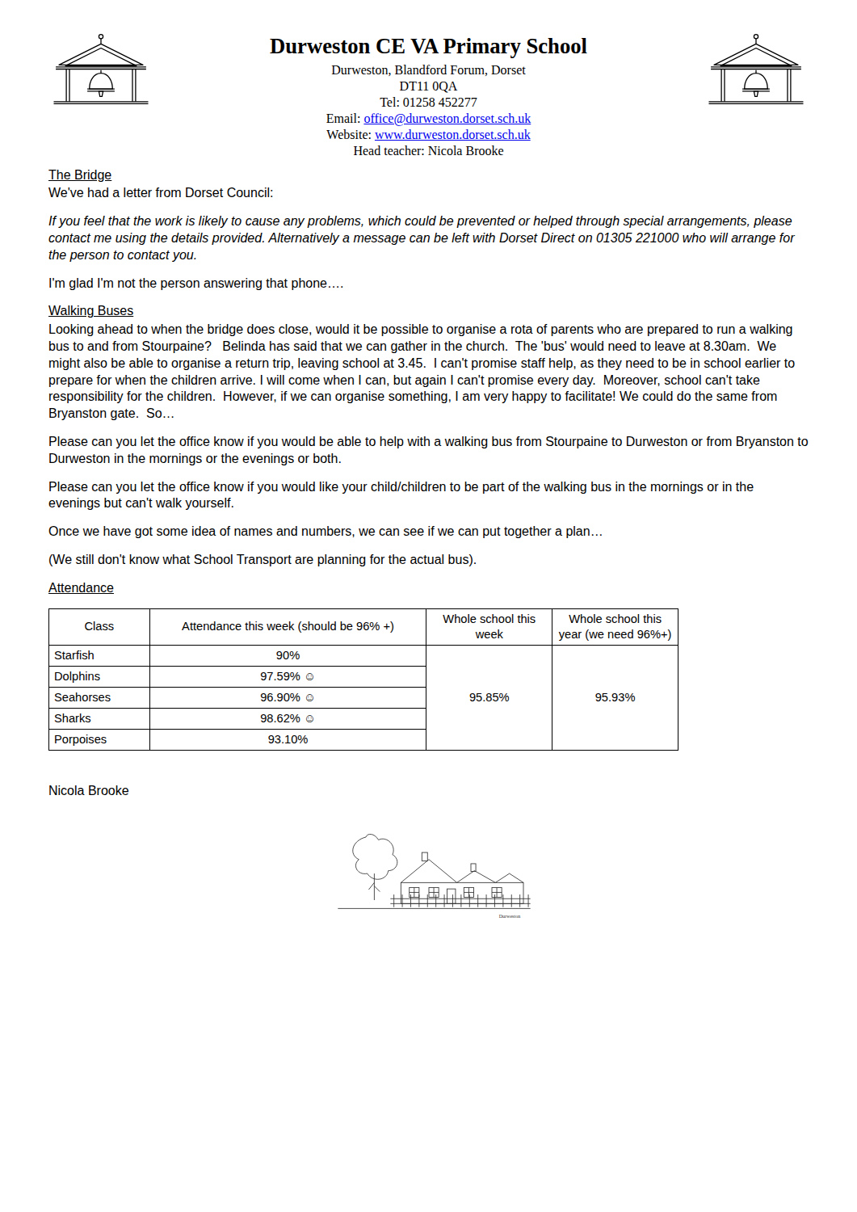Durweston CE VA Primary School
Durweston, Blandford Forum, Dorset
DT11 0QA
Tel: 01258 452277
Email: office@durweston.dorset.sch.uk
Website: www.durweston.dorset.sch.uk
Head teacher: Nicola Brooke
The Bridge
We've had a letter from Dorset Council:
If you feel that the work is likely to cause any problems, which could be prevented or helped through special arrangements, please contact me using the details provided. Alternatively a message can be left with Dorset Direct on 01305 221000 who will arrange for the person to contact you.
I'm glad I'm not the person answering that phone….
Walking Buses
Looking ahead to when the bridge does close, would it be possible to organise a rota of parents who are prepared to run a walking bus to and from Stourpaine? Belinda has said that we can gather in the church. The 'bus' would need to leave at 8.30am. We might also be able to organise a return trip, leaving school at 3.45. I can't promise staff help, as they need to be in school earlier to prepare for when the children arrive. I will come when I can, but again I can't promise every day. Moreover, school can't take responsibility for the children. However, if we can organise something, I am very happy to facilitate! We could do the same from Bryanston gate. So…
Please can you let the office know if you would be able to help with a walking bus from Stourpaine to Durweston or from Bryanston to Durweston in the mornings or the evenings or both.
Please can you let the office know if you would like your child/children to be part of the walking bus in the mornings or in the evenings but can't walk yourself.
Once we have got some idea of names and numbers, we can see if we can put together a plan…
(We still don't know what School Transport are planning for the actual bus).
Attendance
| Class | Attendance this week (should be 96% +) | Whole school this week | Whole school this year (we need 96%+) |
| --- | --- | --- | --- |
| Starfish | 90% | 95.85% | 95.93% |
| Dolphins | 97.59% ☺ |
| Seahorses | 96.90% ☺ |
| Sharks | 98.62% ☺ |
| Porpoises | 93.10% |
Nicola Brooke
Durweston